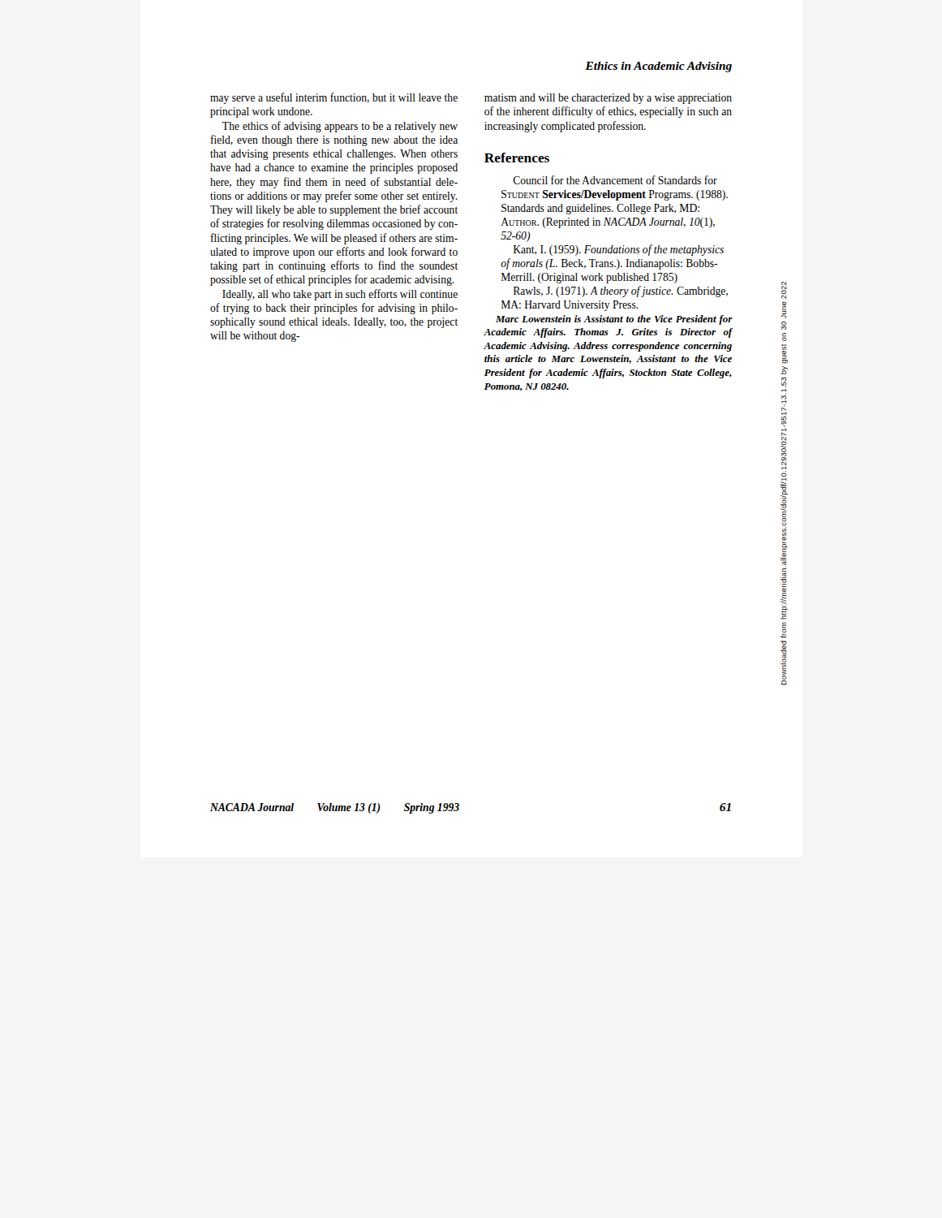Ethics in Academic Advising
may serve a useful interim function, but it will leave the principal work undone.
The ethics of advising appears to be a relatively new field, even though there is nothing new about the idea that advising presents ethical challenges. When others have had a chance to examine the principles proposed here, they may find them in need of substantial deletions or additions or may prefer some other set entirely. They will likely be able to supplement the brief account of strategies for resolving dilemmas occasioned by conflicting principles. We will be pleased if others are stimulated to improve upon our efforts and look forward to taking part in continuing efforts to find the soundest possible set of ethical principles for academic advising.
Ideally, all who take part in such efforts will continue of trying to back their principles for advising in philosophically sound ethical ideals. Ideally, too, the project will be without dog-
matism and will be characterized by a wise appreciation of the inherent difficulty of ethics, especially in such an increasingly complicated profession.
References
Council for the Advancement of Standards for Student Services/Development Programs. (1988). Standards and guidelines. College Park, MD: Author. (Reprinted in NACADA Journal, 10(1), 52-60)
Kant, I. (1959). Foundations of the metaphysics of morals (L. Beck, Trans.). Indianapolis: Bobbs-Merrill. (Original work published 1785)
Rawls, J. (1971). A theory of justice. Cambridge, MA: Harvard University Press.
Marc Lowenstein is Assistant to the Vice President for Academic Affairs. Thomas J. Grites is Director of Academic Advising. Address correspondence concerning this article to Marc Lowenstein, Assistant to the Vice President for Academic Affairs, Stockton State College, Pomona, NJ 08240.
Downloaded from http://meridian.allenpress.com/doi/pdf/10.12930/0271-9517-13.1.53 by guest on 30 June 2022
NACADA JournalVolume 13 (1) Spring 1993
61